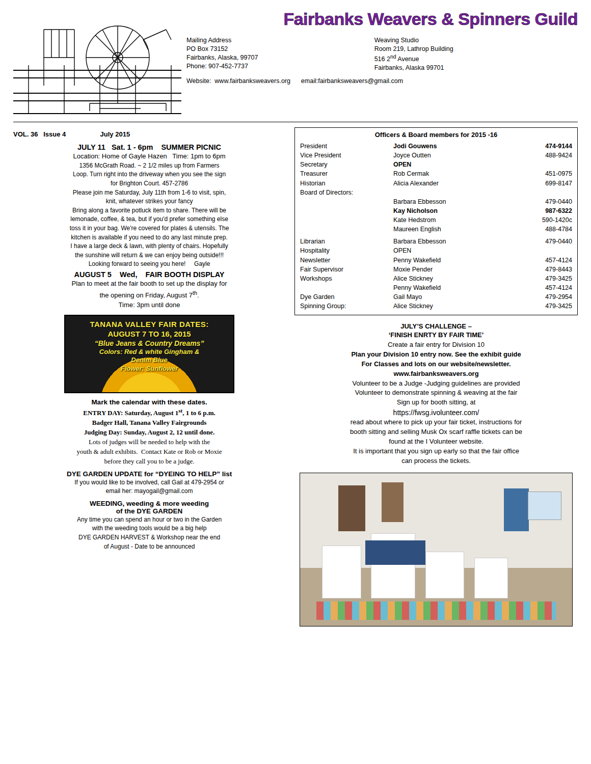Fairbanks Weavers & Spinners Guild
| Mailing Address PO Box 73152 Fairbanks, Alaska, 99707 Phone: 907-452-7737 | Weaving Studio Room 219, Lathrop Building 516 2 nd Avenue Fairbanks, Alaska 99701 |
Website: www.fairbanksweavers.org email:fairbanksweavers@gmail.com
VOL. 36 Issue 4 July 2015
JULY 11 Sat. 1 - 6pm SUMMER PICNIC
Location: Home of Gayle Hazen Time: 1pm to 6pm
1356 McGrath Road. ~ 2 1/2 miles up from Farmers
Loop. Turn right into the driveway when you see the sign
for Brighton Court. 457-2786
Please join me Saturday, July 11th from 1-6 to visit, spin,
knit, whatever strikes your fancy
Bring along a favorite potluck item to share. There will be
lemonade, coffee, & tea, but if you'd prefer something else
toss it in your bag. We're covered for plates & utensils. The
kitchen is available if you need to do any last minute prep.
I have a large deck & lawn, with plenty of chairs. Hopefully
the sunshine will return & we can enjoy being outside!!!
Looking forward to seeing you here! Gayle
AUGUST 5 Wed, FAIR BOOTH DISPLAY
Plan to meet at the fair booth to set up the display for
the opening on Friday, August 7th.
Time: 3pm until done
TANANA VALLEY FAIR DATES:
AUGUST 7 TO 16, 2015
“Blue Jeans & Country Dreams”
Colors: Red & white Gingham &
Denim Blue
Flower: Sunflower
Mark the calendar with these dates.
ENTRY DAY: Saturday, August 1st, 1 to 6 p.m.
Badger Hall, Tanana Valley Fairgrounds
Judging Day: Sunday, August 2, 12 until done.
Lots of judges will be needed to help with the
youth & adult exhibits. Contact Kate or Rob or Moxie
before they call you to be a judge.
DYE GARDEN UPDATE for “DYEING TO HELP” list
If you would like to be involved, call Gail at 479-2954 or
email her: mayogail@gmail.com
WEEDING, weeding & more weeding
of the DYE GARDEN
Any time you can spend an hour or two in the Garden
with the weeding tools would be a big help
DYE GARDEN HARVEST & Workshop near the end
of August - Date to be announced
Officers & Board members for 2015 -16
| President | Jodi Gouwens | 474-9144 |
| Vice President | Joyce Outten | 488-9424 |
| Secretary | OPEN | |
| Treasurer | Rob Cermak | 451-0975 |
| Historian | Alicia Alexander | 699-8147 |
| Board of Directors: |
| | Barbara Ebbesson | 479-0440 |
| | Kay Nicholson | 987-6322 |
| | Kate Hedstrom | 590-1420c |
| | Maureen English | 488-4784 |
| Librarian | Barbara Ebbesson | 479-0440 |
| Hospitality | OPEN | |
| Newsletter | Penny Wakefield | 457-4124 |
| Fair Supervisor | Moxie Pender | 479-8443 |
| Workshops | Alice Stickney | 479-3425 |
| | Penny Wakefield | 457-4124 |
| Dye Garden | Gail Mayo | 479-2954 |
| Spinning Group: | Alice Stickney | 479-3425 |
JULY’S CHALLENGE –
‘FINISH ENRTY BY FAIR TIME’
Create a fair entry for Division 10
Plan your Division 10 entry now. See the exhibit guide
For Classes and lots on our website/newsletter.
www.fairbanksweavers.org
Volunteer to be a Judge -Judging guidelines are provided
Volunteer to demonstrate spinning & weaving at the fair
Sign up for booth sitting, at
https://fwsg.ivolunteer.com/
read about where to pick up your fair ticket, instructions for
booth sitting and selling Musk Ox scarf raffle tickets can be
found at the I Volunteer website.
It is important that you sign up early so that the fair office
can process the tickets.